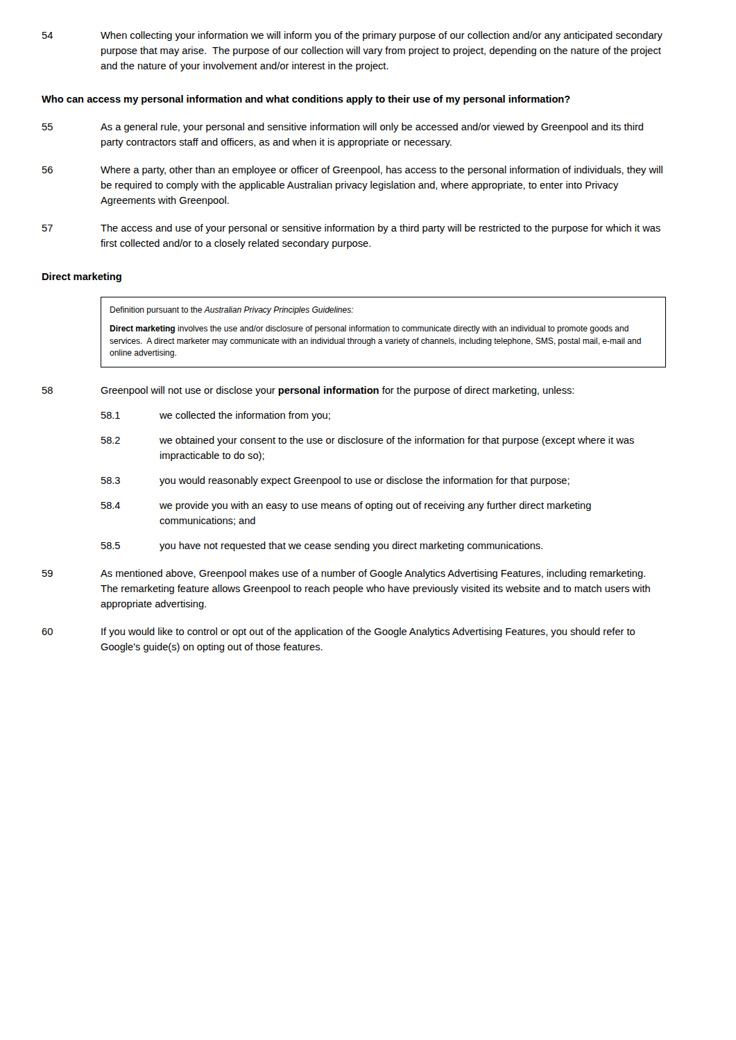54
When collecting your information we will inform you of the primary purpose of our collection and/or any anticipated secondary purpose that may arise. The purpose of our collection will vary from project to project, depending on the nature of the project and the nature of your involvement and/or interest in the project.
Who can access my personal information and what conditions apply to their use of my personal information?
55
As a general rule, your personal and sensitive information will only be accessed and/or viewed by Greenpool and its third party contractors staff and officers, as and when it is appropriate or necessary.
56
Where a party, other than an employee or officer of Greenpool, has access to the personal information of individuals, they will be required to comply with the applicable Australian privacy legislation and, where appropriate, to enter into Privacy Agreements with Greenpool.
57
The access and use of your personal or sensitive information by a third party will be restricted to the purpose for which it was first collected and/or to a closely related secondary purpose.
Direct marketing
Definition pursuant to the Australian Privacy Principles Guidelines:
Direct marketing involves the use and/or disclosure of personal information to communicate directly with an individual to promote goods and services. A direct marketer may communicate with an individual through a variety of channels, including telephone, SMS, postal mail, e-mail and online advertising.
58
Greenpool will not use or disclose your personal information for the purpose of direct marketing, unless:
58.1
we collected the information from you;
58.2
we obtained your consent to the use or disclosure of the information for that purpose (except where it was impracticable to do so);
58.3
you would reasonably expect Greenpool to use or disclose the information for that purpose;
58.4
we provide you with an easy to use means of opting out of receiving any further direct marketing communications; and
58.5
you have not requested that we cease sending you direct marketing communications.
59
As mentioned above, Greenpool makes use of a number of Google Analytics Advertising Features, including remarketing. The remarketing feature allows Greenpool to reach people who have previously visited its website and to match users with appropriate advertising.
60
If you would like to control or opt out of the application of the Google Analytics Advertising Features, you should refer to Google's guide(s) on opting out of those features.